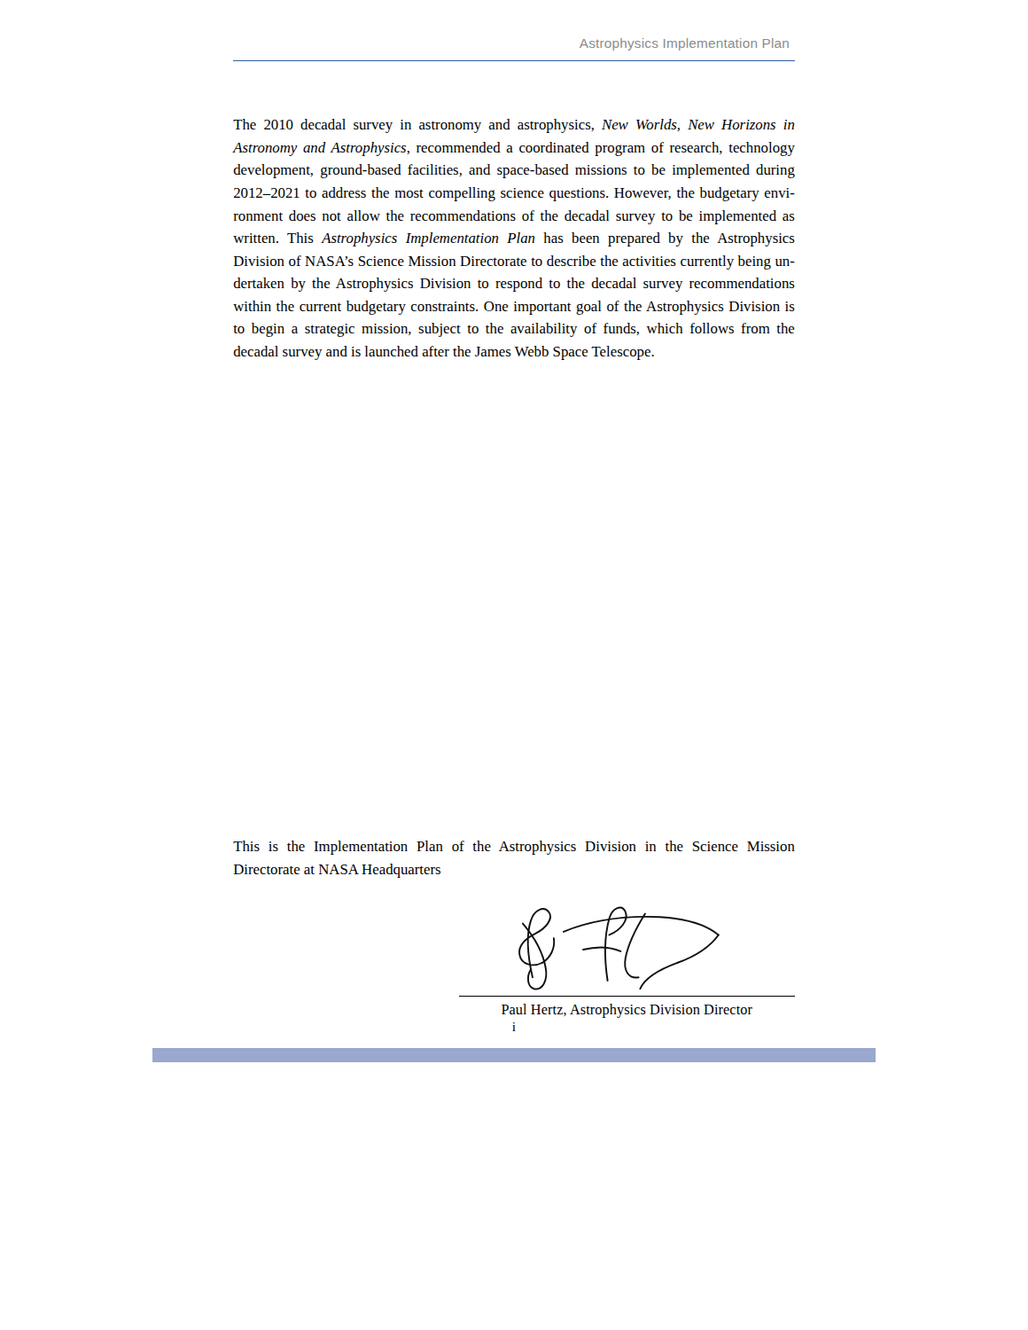Astrophysics Implementation Plan
The 2010 decadal survey in astronomy and astrophysics, New Worlds, New Horizons in Astronomy and Astrophysics, recommended a coordinated program of research, technology development, ground-based facilities, and space-based missions to be implemented during 2012–2021 to address the most compelling science questions. However, the budgetary environment does not allow the recommendations of the decadal survey to be implemented as written. This Astrophysics Implementation Plan has been prepared by the Astrophysics Division of NASA’s Science Mission Directorate to describe the activities currently being undertaken by the Astrophysics Division to respond to the decadal survey recommendations within the current budgetary constraints. One important goal of the Astrophysics Division is to begin a strategic mission, subject to the availability of funds, which follows from the decadal survey and is launched after the James Webb Space Telescope.
This is the Implementation Plan of the Astrophysics Division in the Science Mission Directorate at NASA Headquarters
Paul Hertz, Astrophysics Division Director
i